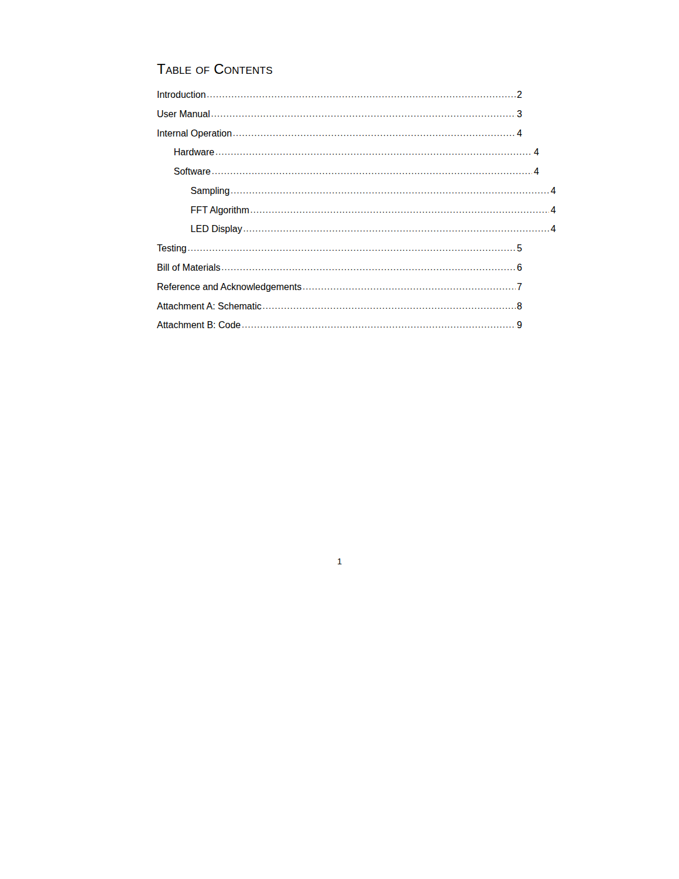Table of Contents
Introduction .................................................................................................................................................. 2
User Manual .................................................................................................................................................. 3
Internal Operation .......................................................................................................................................... 4
Hardware .................................................................................................................................................. 4
Software .................................................................................................................................................... 4
Sampling .................................................................................................................................................. 4
FFT Algorithm ......................................................................................................................................... 4
LED Display ............................................................................................................................................. 4
Testing ......................................................................................................................................................... 5
Bill of Materials ............................................................................................................................................. 6
Reference and Acknowledgements ....................................................................................................................... 7
Attachment A: Schematic ..................................................................................................................................... 8
Attachment B: Code ............................................................................................................................................. 9
1